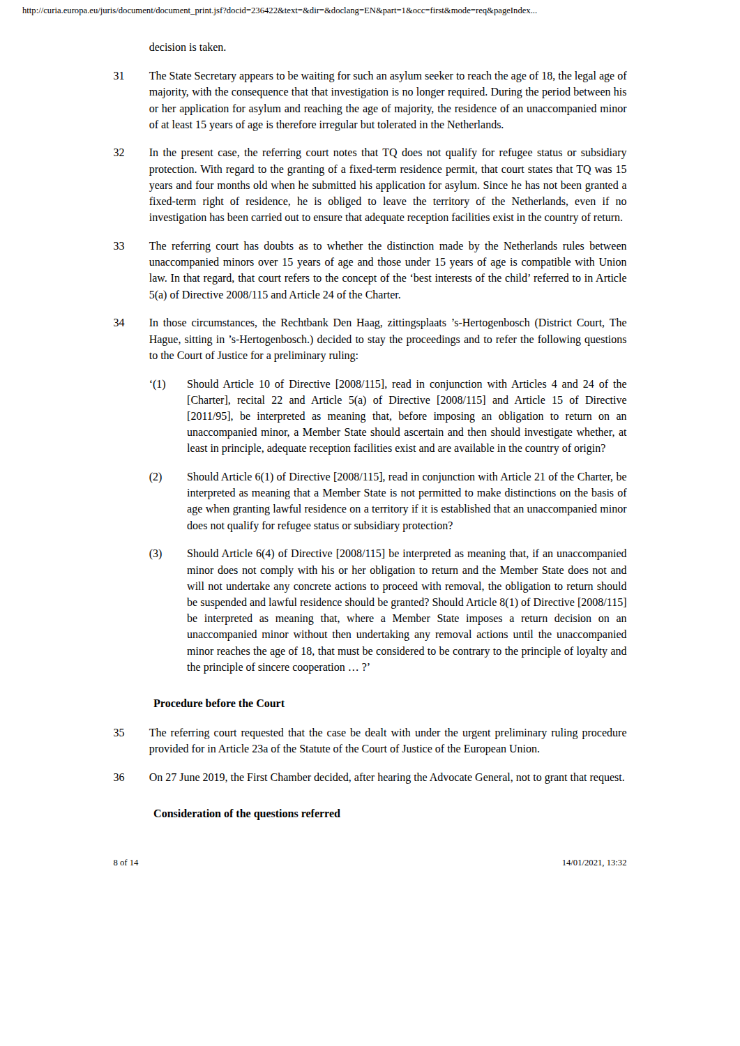http://curia.europa.eu/juris/document/document_print.jsf?docid=236422&text=&dir=&doclang=EN&part=1&occ=first&mode=req&pageIndex...
decision is taken.
31 The State Secretary appears to be waiting for such an asylum seeker to reach the age of 18, the legal age of majority, with the consequence that that investigation is no longer required. During the period between his or her application for asylum and reaching the age of majority, the residence of an unaccompanied minor of at least 15 years of age is therefore irregular but tolerated in the Netherlands.
32 In the present case, the referring court notes that TQ does not qualify for refugee status or subsidiary protection. With regard to the granting of a fixed-term residence permit, that court states that TQ was 15 years and four months old when he submitted his application for asylum. Since he has not been granted a fixed-term right of residence, he is obliged to leave the territory of the Netherlands, even if no investigation has been carried out to ensure that adequate reception facilities exist in the country of return.
33 The referring court has doubts as to whether the distinction made by the Netherlands rules between unaccompanied minors over 15 years of age and those under 15 years of age is compatible with Union law. In that regard, that court refers to the concept of the ‘best interests of the child’ referred to in Article 5(a) of Directive 2008/115 and Article 24 of the Charter.
34 In those circumstances, the Rechtbank Den Haag, zittingsplaats ’s-Hertogenbosch (District Court, The Hague, sitting in ’s-Hertogenbosch.) decided to stay the proceedings and to refer the following questions to the Court of Justice for a preliminary ruling:
‘(1) Should Article 10 of Directive [2008/115], read in conjunction with Articles 4 and 24 of the [Charter], recital 22 and Article 5(a) of Directive [2008/115] and Article 15 of Directive [2011/95], be interpreted as meaning that, before imposing an obligation to return on an unaccompanied minor, a Member State should ascertain and then should investigate whether, at least in principle, adequate reception facilities exist and are available in the country of origin?
(2) Should Article 6(1) of Directive [2008/115], read in conjunction with Article 21 of the Charter, be interpreted as meaning that a Member State is not permitted to make distinctions on the basis of age when granting lawful residence on a territory if it is established that an unaccompanied minor does not qualify for refugee status or subsidiary protection?
(3) Should Article 6(4) of Directive [2008/115] be interpreted as meaning that, if an unaccompanied minor does not comply with his or her obligation to return and the Member State does not and will not undertake any concrete actions to proceed with removal, the obligation to return should be suspended and lawful residence should be granted? Should Article 8(1) of Directive [2008/115] be interpreted as meaning that, where a Member State imposes a return decision on an unaccompanied minor without then undertaking any removal actions until the unaccompanied minor reaches the age of 18, that must be considered to be contrary to the principle of loyalty and the principle of sincere cooperation … ?’
Procedure before the Court
35 The referring court requested that the case be dealt with under the urgent preliminary ruling procedure provided for in Article 23a of the Statute of the Court of Justice of the European Union.
36 On 27 June 2019, the First Chamber decided, after hearing the Advocate General, not to grant that request.
Consideration of the questions referred
8 of 14 14/01/2021, 13:32